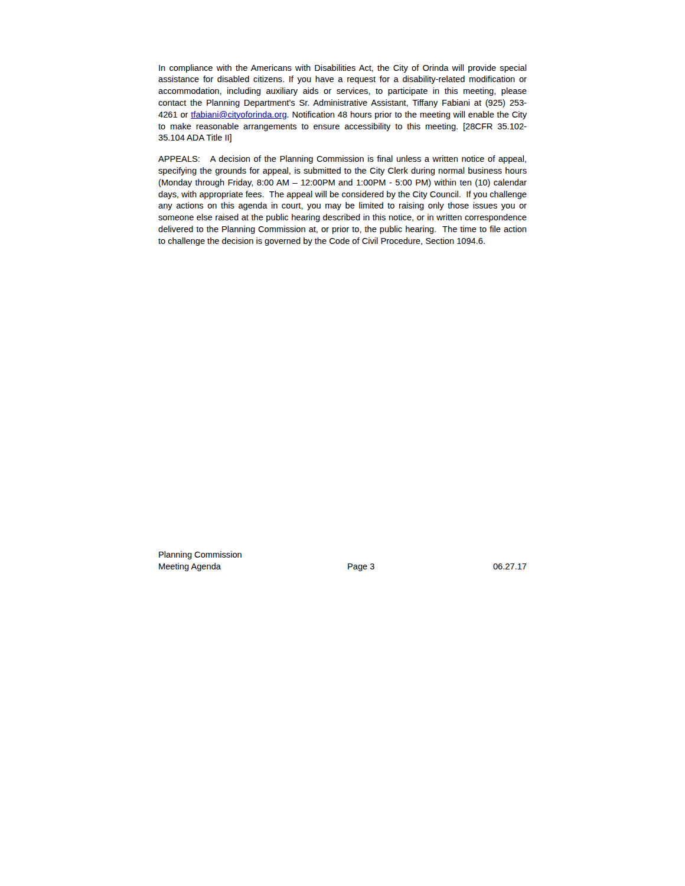In compliance with the Americans with Disabilities Act, the City of Orinda will provide special assistance for disabled citizens. If you have a request for a disability-related modification or accommodation, including auxiliary aids or services, to participate in this meeting, please contact the Planning Department’s Sr. Administrative Assistant, Tiffany Fabiani at (925) 253-4261 or tfabiani@cityoforinda.org. Notification 48 hours prior to the meeting will enable the City to make reasonable arrangements to ensure accessibility to this meeting. [28CFR 35.102-35.104 ADA Title II]
APPEALS: A decision of the Planning Commission is final unless a written notice of appeal, specifying the grounds for appeal, is submitted to the City Clerk during normal business hours (Monday through Friday, 8:00 AM – 12:00PM and 1:00PM - 5:00 PM) within ten (10) calendar days, with appropriate fees. The appeal will be considered by the City Council. If you challenge any actions on this agenda in court, you may be limited to raising only those issues you or someone else raised at the public hearing described in this notice, or in written correspondence delivered to the Planning Commission at, or prior to, the public hearing. The time to file action to challenge the decision is governed by the Code of Civil Procedure, Section 1094.6.
| Planning Commission | | |
| Meeting Agenda | Page 3 | 06.27.17 |